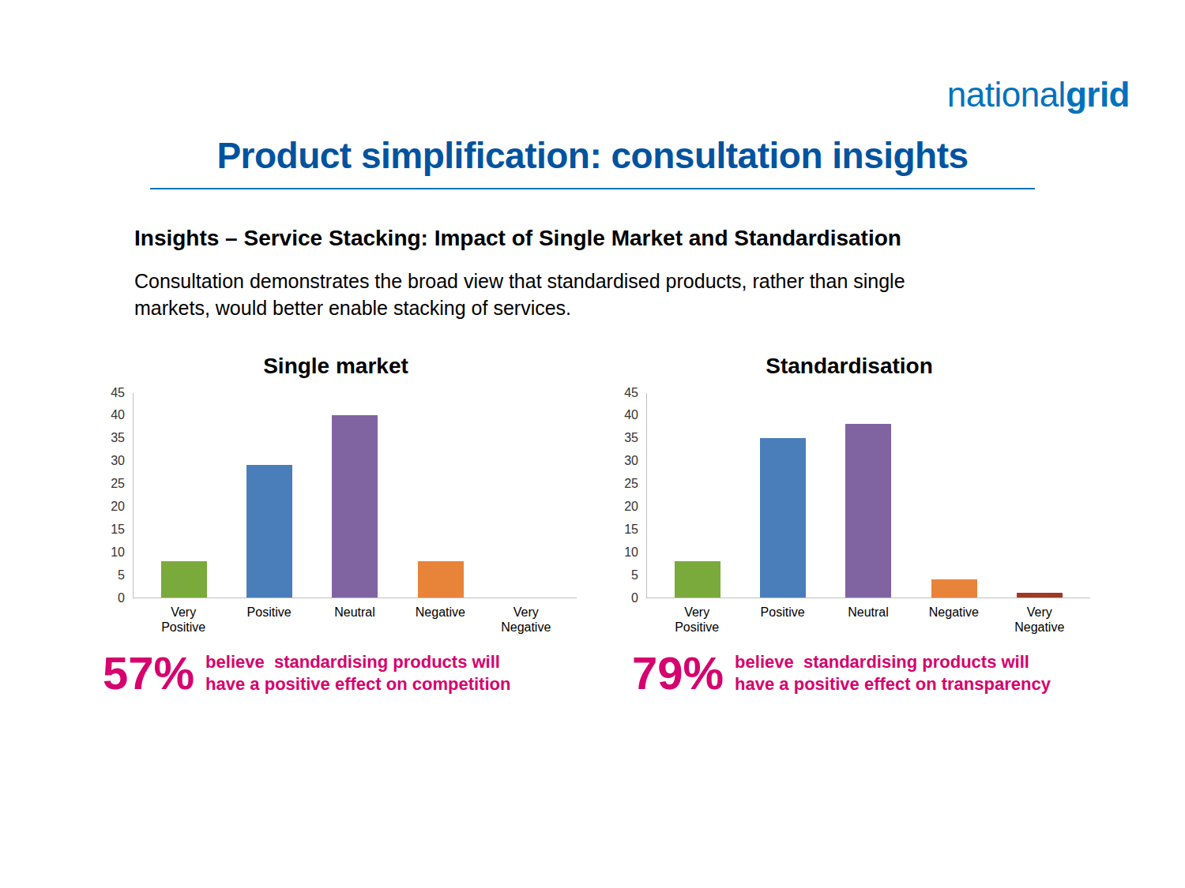nationalgrid
Product simplification: consultation insights
Insights – Service Stacking: Impact of Single Market and Standardisation
Consultation demonstrates the broad view that standardised products, rather than single markets, would better enable stacking of services.
Single market
45 40 35 30 25 20 15 10 5 0
Very Positive
Positive
Neutral
Negative
Very Negative
57%
believe standardising products will
have a positive effect on competition
Standardisation
45 40 35 30 25 20 15 10 5 0
Very Positive
Positive
Neutral
Negative
Very Negative
79%
believe standardising products will
have a positive effect on transparency